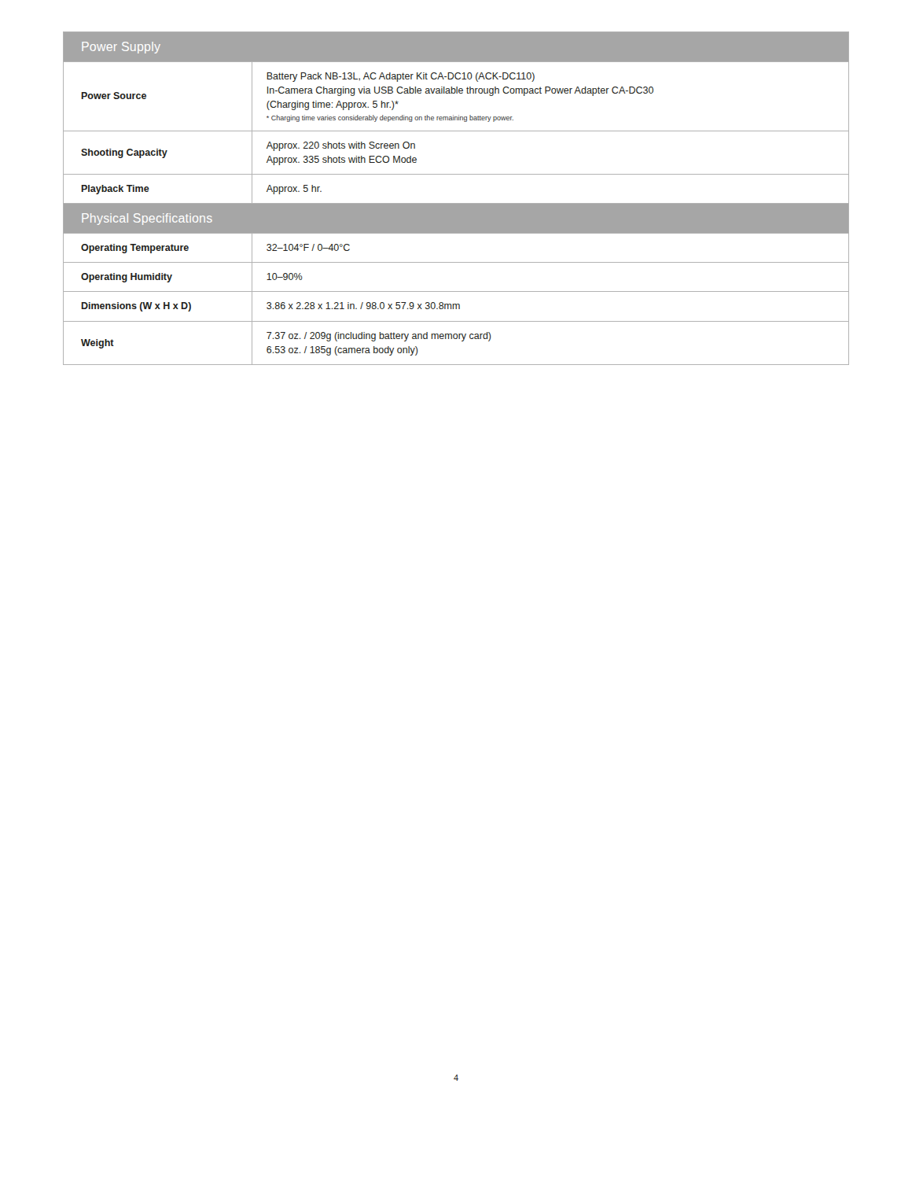| Power Supply |
| Power Source | Battery Pack NB-13L, AC Adapter Kit CA-DC10 (ACK-DC110) In-Camera Charging via USB Cable available through Compact Power Adapter CA-DC30 (Charging time: Approx. 5 hr.)* * Charging time varies considerably depending on the remaining battery power. |
| Shooting Capacity | Approx. 220 shots with Screen On Approx. 335 shots with ECO Mode |
| Playback Time | Approx. 5 hr. |
| Physical Specifications |
| Operating Temperature | 32–104°F / 0–40°C |
| Operating Humidity | 10–90% |
| Dimensions (W x H x D) | 3.86 x 2.28 x 1.21 in. / 98.0 x 57.9 x 30.8mm |
| Weight | 7.37 oz. / 209g (including battery and memory card) 6.53 oz. / 185g (camera body only) |
4